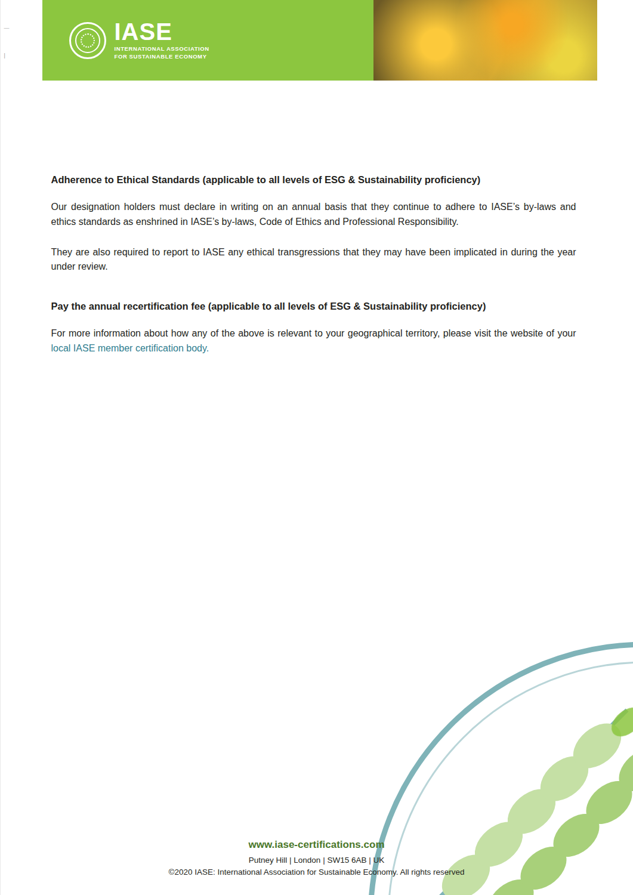— |
IASE INTERNATIONAL ASSOCIATION
FOR SUSTAINABLE ECONOMY
Adherence to Ethical Standards (applicable to all levels of ESG & Sustainability proficiency)
Our designation holders must declare in writing on an annual basis that they continue to adhere to IASE’s by-laws and ethics standards as enshrined in IASE’s by-laws, Code of Ethics and Professional Responsibility.
They are also required to report to IASE any ethical transgressions that they may have been implicated in during the year under review.
Pay the annual recertification fee (applicable to all levels of ESG & Sustainability proficiency)
For more information about how any of the above is relevant to your geographical territory, please visit the website of your local IASE member certification body.
www.iase-certifications.com
Putney Hill | London | SW15 6AB | UK
©2020 IASE: International Association for Sustainable Economy. All rights reserved